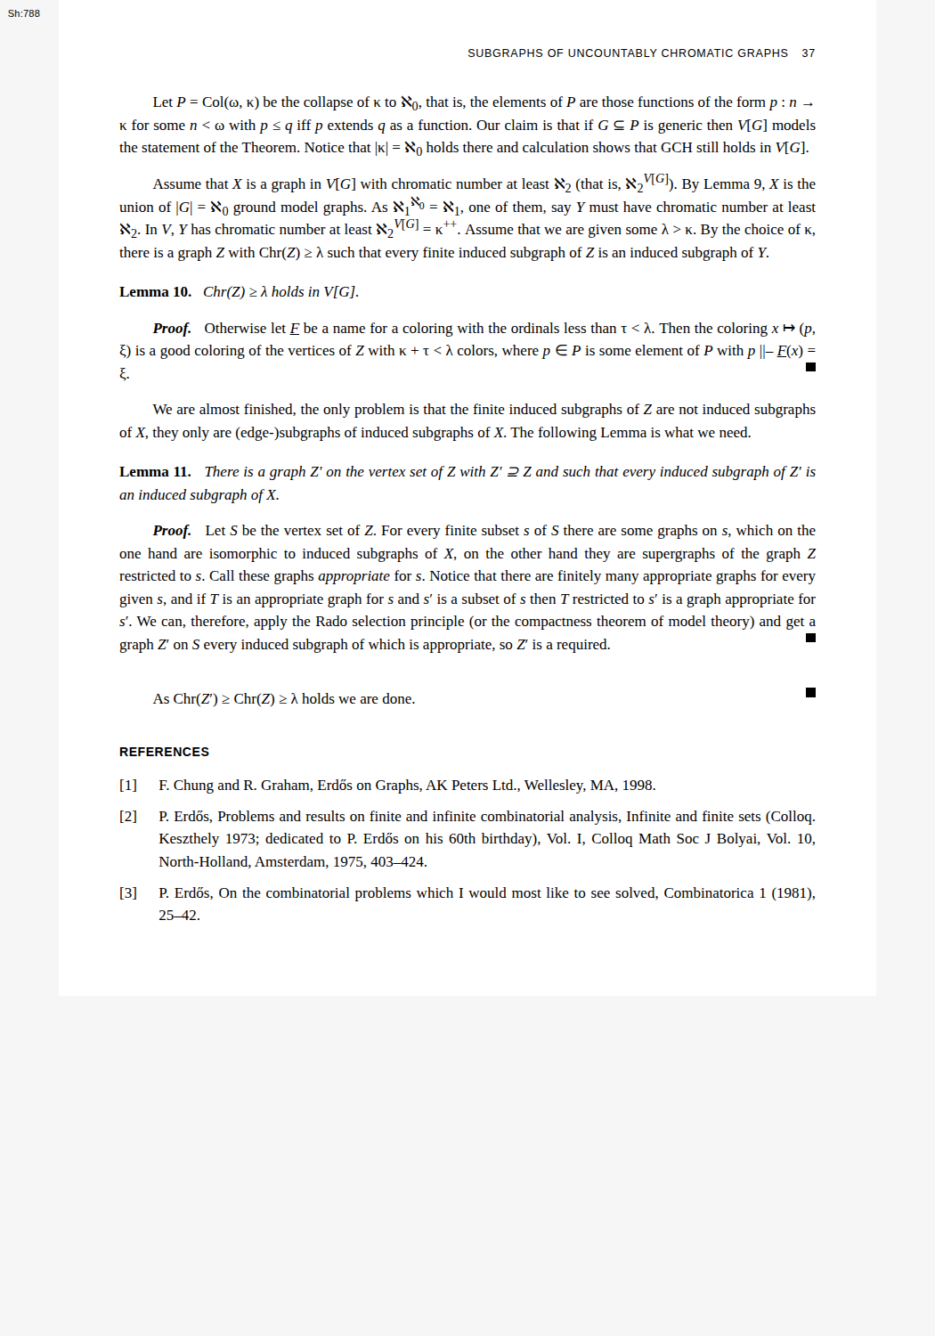Sh:788
SUBGRAPHS OF UNCOUNTABLY CHROMATIC GRAPHS37
Let P = Col(ω, κ) be the collapse of κ to ℵ0, that is, the elements of P are those functions of the form p : n → κ for some n < ω with p ≤ q iff p extends q as a function. Our claim is that if G ⊆ P is generic then V[G] models the statement of the Theorem. Notice that |κ| = ℵ0 holds there and calculation shows that GCH still holds in V[G].
Assume that X is a graph in V[G] with chromatic number at least ℵ2 (that is, ℵ2V[G]). By Lemma 9, X is the union of |G| = ℵ0 ground model graphs. As ℵ1ℵ0 = ℵ1, one of them, say Y must have chromatic number at least ℵ2. In V, Y has chromatic number at least ℵ2V[G] = κ++. Assume that we are given some λ > κ. By the choice of κ, there is a graph Z with Chr(Z) ≥ λ such that every finite induced subgraph of Z is an induced subgraph of Y.
Lemma 10. Chr(Z) ≥ λ holds in V[G].
Proof. Otherwise let F be a name for a coloring with the ordinals less than τ < λ. Then the coloring x ↦ (p, ξ) is a good coloring of the vertices of Z with κ + τ < λ colors, where p ∈ P is some element of P with p ||– F(x) = ξ.
We are almost finished, the only problem is that the finite induced subgraphs of Z are not induced subgraphs of X, they only are (edge-)subgraphs of induced subgraphs of X. The following Lemma is what we need.
Lemma 11. There is a graph Z′ on the vertex set of Z with Z′ ⊇ Z and such that every induced subgraph of Z′ is an induced subgraph of X.
Proof. Let S be the vertex set of Z. For every finite subset s of S there are some graphs on s, which on the one hand are isomorphic to induced subgraphs of X, on the other hand they are supergraphs of the graph Z restricted to s. Call these graphs appropriate for s. Notice that there are finitely many appropriate graphs for every given s, and if T is an appropriate graph for s and s′ is a subset of s then T restricted to s′ is a graph appropriate for s′. We can, therefore, apply the Rado selection principle (or the compactness theorem of model theory) and get a graph Z′ on S every induced subgraph of which is appropriate, so Z′ is a required.
As Chr(Z′) ≥ Chr(Z) ≥ λ holds we are done.
REFERENCES
[1] F. Chung and R. Graham, Erdős on Graphs, AK Peters Ltd., Wellesley, MA, 1998.
[2] P. Erdős, Problems and results on finite and infinite combinatorial analysis, Infinite and finite sets (Colloq. Keszthely 1973; dedicated to P. Erdős on his 60th birthday), Vol. I, Colloq Math Soc J Bolyai, Vol. 10, North-Holland, Amsterdam, 1975, 403–424.
[3] P. Erdős, On the combinatorial problems which I would most like to see solved, Combinatorica 1 (1981), 25–42.